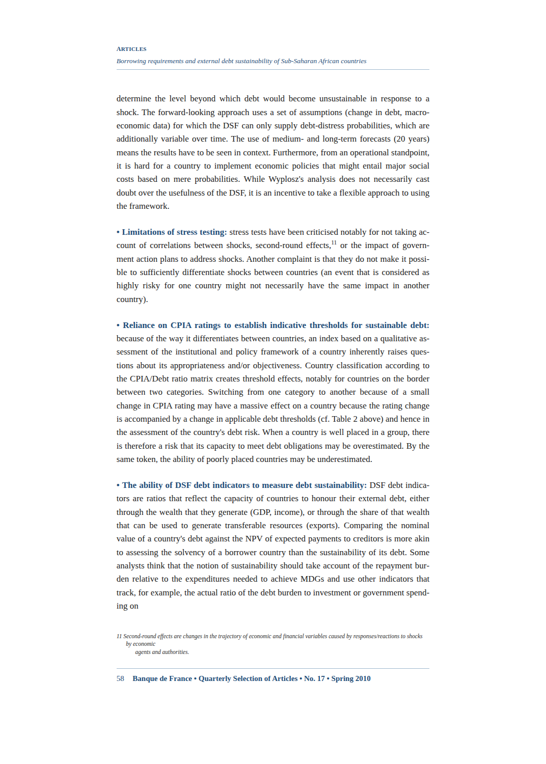Articles
Borrowing requirements and external debt sustainability of Sub-Saharan African countries
determine the level beyond which debt would become unsustainable in response to a shock. The forward-looking approach uses a set of assumptions (change in debt, macroeconomic data) for which the DSF can only supply debt-distress probabilities, which are additionally variable over time. The use of medium- and long-term forecasts (20 years) means the results have to be seen in context. Furthermore, from an operational standpoint, it is hard for a country to implement economic policies that might entail major social costs based on mere probabilities. While Wyplosz's analysis does not necessarily cast doubt over the usefulness of the DSF, it is an incentive to take a flexible approach to using the framework.
• Limitations of stress testing: stress tests have been criticised notably for not taking account of correlations between shocks, second-round effects,11 or the impact of government action plans to address shocks. Another complaint is that they do not make it possible to sufficiently differentiate shocks between countries (an event that is considered as highly risky for one country might not necessarily have the same impact in another country).
• Reliance on CPIA ratings to establish indicative thresholds for sustainable debt: because of the way it differentiates between countries, an index based on a qualitative assessment of the institutional and policy framework of a country inherently raises questions about its appropriateness and/or objectiveness. Country classification according to the CPIA/Debt ratio matrix creates threshold effects, notably for countries on the border between two categories. Switching from one category to another because of a small change in CPIA rating may have a massive effect on a country because the rating change is accompanied by a change in applicable debt thresholds (cf. Table 2 above) and hence in the assessment of the country's debt risk. When a country is well placed in a group, there is therefore a risk that its capacity to meet debt obligations may be overestimated. By the same token, the ability of poorly placed countries may be underestimated.
• The ability of DSF debt indicators to measure debt sustainability: DSF debt indicators are ratios that reflect the capacity of countries to honour their external debt, either through the wealth that they generate (GDP, income), or through the share of that wealth that can be used to generate transferable resources (exports). Comparing the nominal value of a country's debt against the NPV of expected payments to creditors is more akin to assessing the solvency of a borrower country than the sustainability of its debt. Some analysts think that the notion of sustainability should take account of the repayment burden relative to the expenditures needed to achieve MDGs and use other indicators that track, for example, the actual ratio of the debt burden to investment or government spending on
11 Second-round effects are changes in the trajectory of economic and financial variables caused by responses/reactions to shocks by economic agents and authorities.
58 Banque de France • Quarterly Selection of Articles • No. 17 • Spring 2010